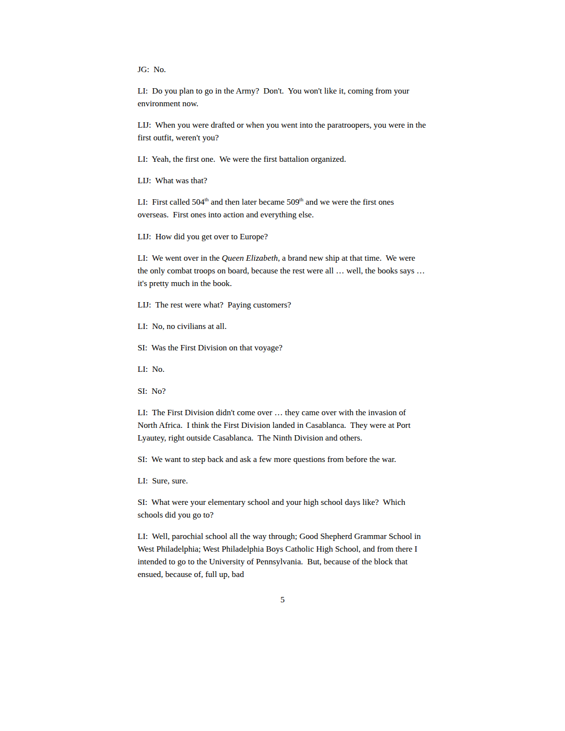JG: No.
LI: Do you plan to go in the Army? Don't. You won't like it, coming from your environment now.
LIJ: When you were drafted or when you went into the paratroopers, you were in the first outfit, weren't you?
LI: Yeah, the first one. We were the first battalion organized.
LIJ: What was that?
LI: First called 504th and then later became 509th and we were the first ones overseas. First ones into action and everything else.
LIJ: How did you get over to Europe?
LI: We went over in the Queen Elizabeth, a brand new ship at that time. We were the only combat troops on board, because the rest were all … well, the books says … it's pretty much in the book.
LIJ: The rest were what? Paying customers?
LI: No, no civilians at all.
SI: Was the First Division on that voyage?
LI: No.
SI: No?
LI: The First Division didn't come over … they came over with the invasion of North Africa. I think the First Division landed in Casablanca. They were at Port Lyautey, right outside Casablanca. The Ninth Division and others.
SI: We want to step back and ask a few more questions from before the war.
LI: Sure, sure.
SI: What were your elementary school and your high school days like? Which schools did you go to?
LI: Well, parochial school all the way through; Good Shepherd Grammar School in West Philadelphia; West Philadelphia Boys Catholic High School, and from there I intended to go to the University of Pennsylvania. But, because of the block that ensued, because of, full up, bad
5